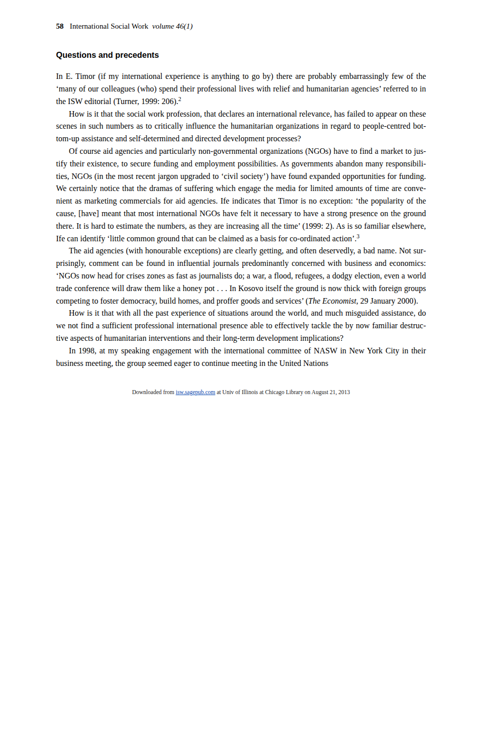58 International Social Work volume 46(1)
Questions and precedents
In E. Timor (if my international experience is anything to go by) there are probably embarrassingly few of the ‘many of our colleagues (who) spend their professional lives with relief and humanitarian agencies’ referred to in the ISW editorial (Turner, 1999: 206).2
How is it that the social work profession, that declares an international relevance, has failed to appear on these scenes in such numbers as to critically influence the humanitarian organizations in regard to people-centred bottom-up assistance and self-determined and directed development processes?
Of course aid agencies and particularly non-governmental organizations (NGOs) have to find a market to justify their existence, to secure funding and employment possibilities. As governments abandon many responsibilities, NGOs (in the most recent jargon upgraded to ‘civil society’) have found expanded opportunities for funding. We certainly notice that the dramas of suffering which engage the media for limited amounts of time are convenient as marketing commercials for aid agencies. Ife indicates that Timor is no exception: ‘the popularity of the cause, [have] meant that most international NGOs have felt it necessary to have a strong presence on the ground there. It is hard to estimate the numbers, as they are increasing all the time’ (1999: 2). As is so familiar elsewhere, Ife can identify ‘little common ground that can be claimed as a basis for co-ordinated action’.3
The aid agencies (with honourable exceptions) are clearly getting, and often deservedly, a bad name. Not surprisingly, comment can be found in influential journals predominantly concerned with business and economics: ‘NGOs now head for crises zones as fast as journalists do; a war, a flood, refugees, a dodgy election, even a world trade conference will draw them like a honey pot . . . In Kosovo itself the ground is now thick with foreign groups competing to foster democracy, build homes, and proffer goods and services’ (The Economist, 29 January 2000).
How is it that with all the past experience of situations around the world, and much misguided assistance, do we not find a sufficient professional international presence able to effectively tackle the by now familiar destructive aspects of humanitarian interventions and their long-term development implications?
In 1998, at my speaking engagement with the international committee of NASW in New York City in their business meeting, the group seemed eager to continue meeting in the United Nations
Downloaded from isw.sagepub.com at Univ of Illinois at Chicago Library on August 21, 2013